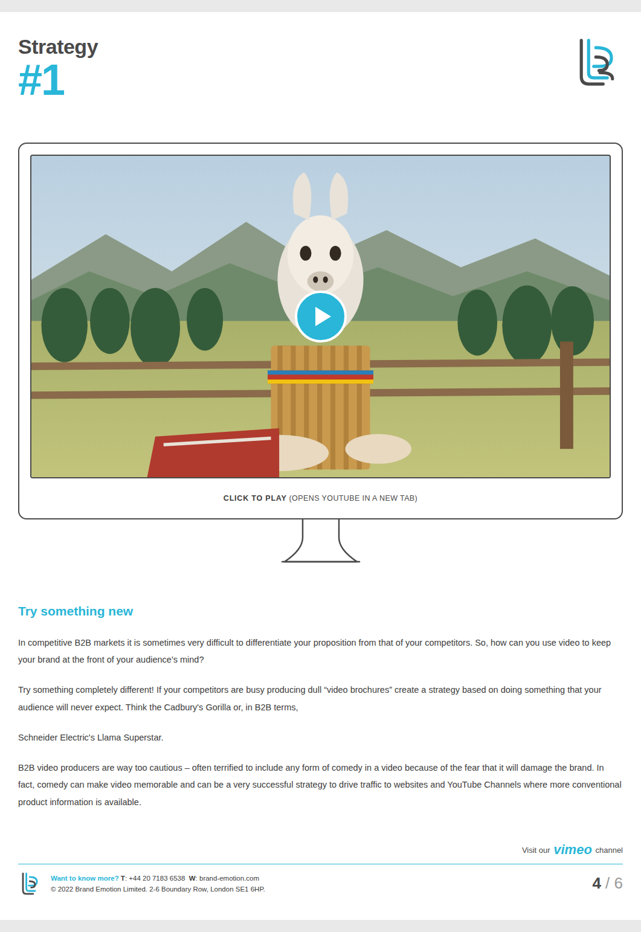Strategy
#1
CLICK TO PLAY (OPENS YOUTUBE IN A NEW TAB)
Try something new
In competitive B2B markets it is sometimes very difficult to differentiate your proposition from that of your competitors. So, how can you use video to keep your brand at the front of your audience's mind?
Try something completely different! If your competitors are busy producing dull “video brochures” create a strategy based on doing something that your audience will never expect. Think the Cadbury's Gorilla or, in B2B terms,
Schneider Electric's Llama Superstar.
B2B video producers are way too cautious – often terrified to include any form of comedy in a video because of the fear that it will damage the brand. In fact, comedy can make video memorable and can be a very successful strategy to drive traffic to websites and YouTube Channels where more conventional product information is available.
Visit our vimeo channel
Want to know more? T: +44 20 7183 6538 W: brand-emotion.com
© 2022 Brand Emotion Limited. 2-6 Boundary Row, London SE1 6HP.
4 / 6